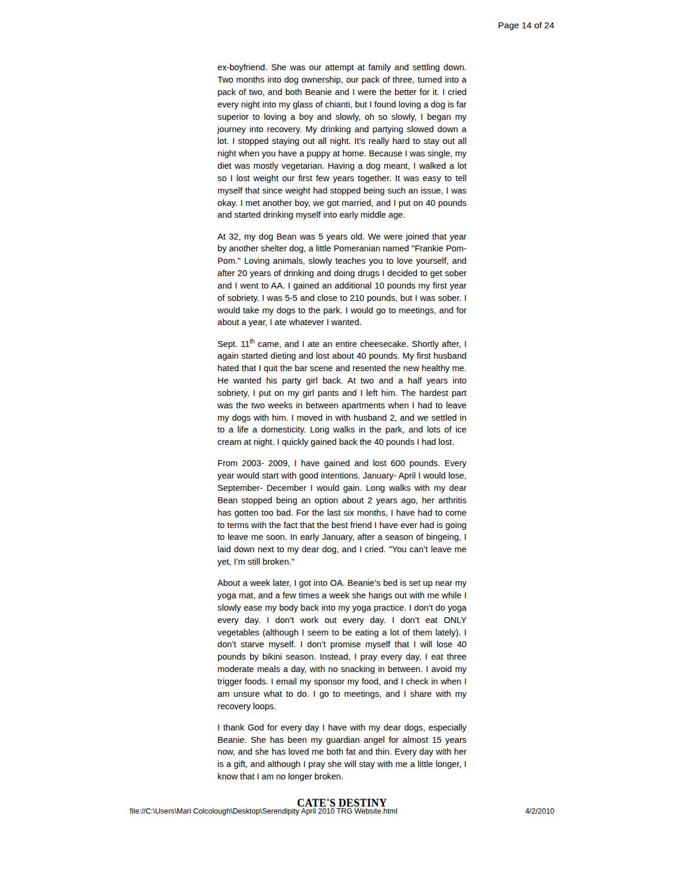Page 14 of 24
ex-boyfriend. She was our attempt at family and settling down. Two months into dog ownership, our pack of three, turned into a pack of two, and both Beanie and I were the better for it. I cried every night into my glass of chianti, but I found loving a dog is far superior to loving a boy and slowly, oh so slowly, I began my journey into recovery. My drinking and partying slowed down a lot. I stopped staying out all night. It’s really hard to stay out all night when you have a puppy at home. Because I was single, my diet was mostly vegetarian. Having a dog meant, I walked a lot so I lost weight our first few years together. It was easy to tell myself that since weight had stopped being such an issue, I was okay. I met another boy, we got married, and I put on 40 pounds and started drinking myself into early middle age.
At 32, my dog Bean was 5 years old. We were joined that year by another shelter dog, a little Pomeranian named "Frankie Pom-Pom." Loving animals, slowly teaches you to love yourself, and after 20 years of drinking and doing drugs I decided to get sober and I went to AA. I gained an additional 10 pounds my first year of sobriety. I was 5-5 and close to 210 pounds, but I was sober. I would take my dogs to the park. I would go to meetings, and for about a year, I ate whatever I wanted.
Sept. 11th came, and I ate an entire cheesecake. Shortly after, I again started dieting and lost about 40 pounds. My first husband hated that I quit the bar scene and resented the new healthy me. He wanted his party girl back. At two and a half years into sobriety, I put on my girl pants and I left him. The hardest part was the two weeks in between apartments when I had to leave my dogs with him. I moved in with husband 2, and we settled in to a life a domesticity. Long walks in the park, and lots of ice cream at night. I quickly gained back the 40 pounds I had lost.
From 2003- 2009, I have gained and lost 600 pounds. Every year would start with good intentions. January- April I would lose, September- December I would gain. Long walks with my dear Bean stopped being an option about 2 years ago, her arthritis has gotten too bad. For the last six months, I have had to come to terms with the fact that the best friend I have ever had is going to leave me soon. In early January, after a season of bingeing, I laid down next to my dear dog, and I cried. "You can’t leave me yet, I’m still broken."
About a week later, I got into OA. Beanie’s bed is set up near my yoga mat, and a few times a week she hangs out with me while I slowly ease my body back into my yoga practice. I don’t do yoga every day. I don’t work out every day. I don’t eat ONLY vegetables (although I seem to be eating a lot of them lately). I don’t starve myself. I don’t promise myself that I will lose 40 pounds by bikini season. Instead, I pray every day, I eat three moderate meals a day, with no snacking in between. I avoid my trigger foods. I email my sponsor my food, and I check in when I am unsure what to do. I go to meetings, and I share with my recovery loops.
I thank God for every day I have with my dear dogs, especially Beanie. She has been my guardian angel for almost 15 years now, and she has loved me both fat and thin. Every day with her is a gift, and although I pray she will stay with me a little longer, I know that I am no longer broken.
CATE'S DESTINY
file://C:\Users\Mari Colcolough\Desktop\Serendipity April 2010 TRG Website.html 4/2/2010